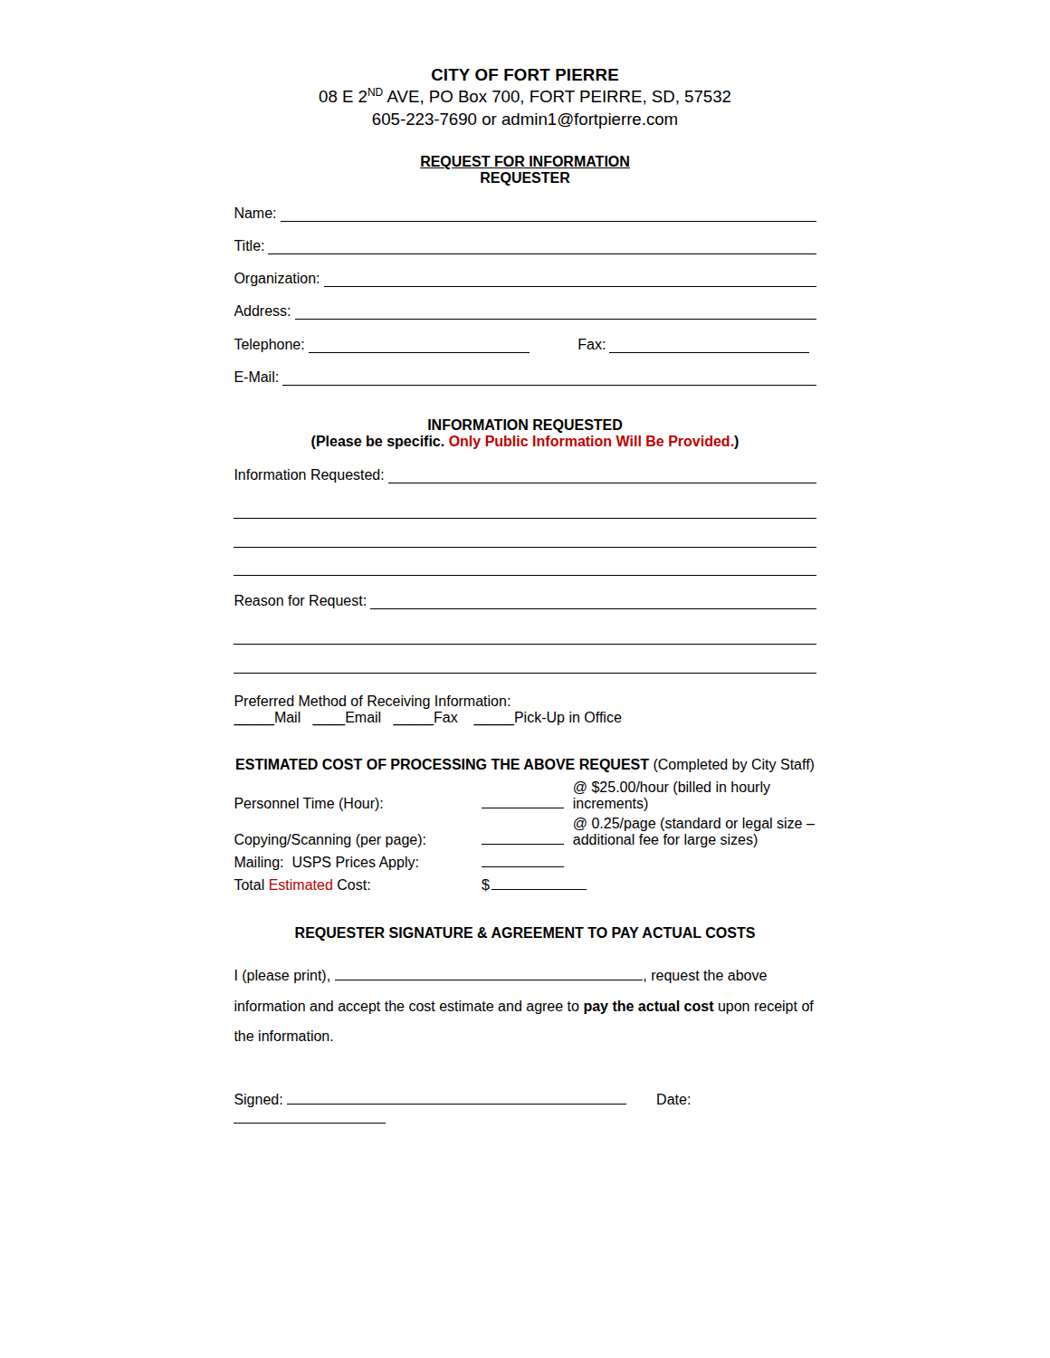CITY OF FORT PIERRE
08 E 2ND AVE, PO Box 700, FORT PEIRRE, SD, 57532
605-223-7690 or admin1@fortpierre.com
REQUEST FOR INFORMATION
REQUESTER
Name:
Title:
Organization:
Address:
Telephone: Fax:
E-Mail:
INFORMATION REQUESTED
(Please be specific. Only Public Information Will Be Provided.)
Information Requested:
Reason for Request:
Preferred Method of Receiving Information: _____Mail ____Email _____Fax _____Pick-Up in Office
ESTIMATED COST OF PROCESSING THE ABOVE REQUEST (Completed by City Staff)
| Personnel Time (Hour): | | @ $25.00/hour (billed in hourly increments) |
| Copying/Scanning (per page): | | @ 0.25/page (standard or legal size – additional fee for large sizes) |
| Mailing: USPS Prices Apply: | | |
| Total Estimated Cost: | $ |
REQUESTER SIGNATURE & AGREEMENT TO PAY ACTUAL COSTS
I (please print), , request the above information and accept the cost estimate and agree to pay the actual cost upon receipt of the information.
Signed: Date: